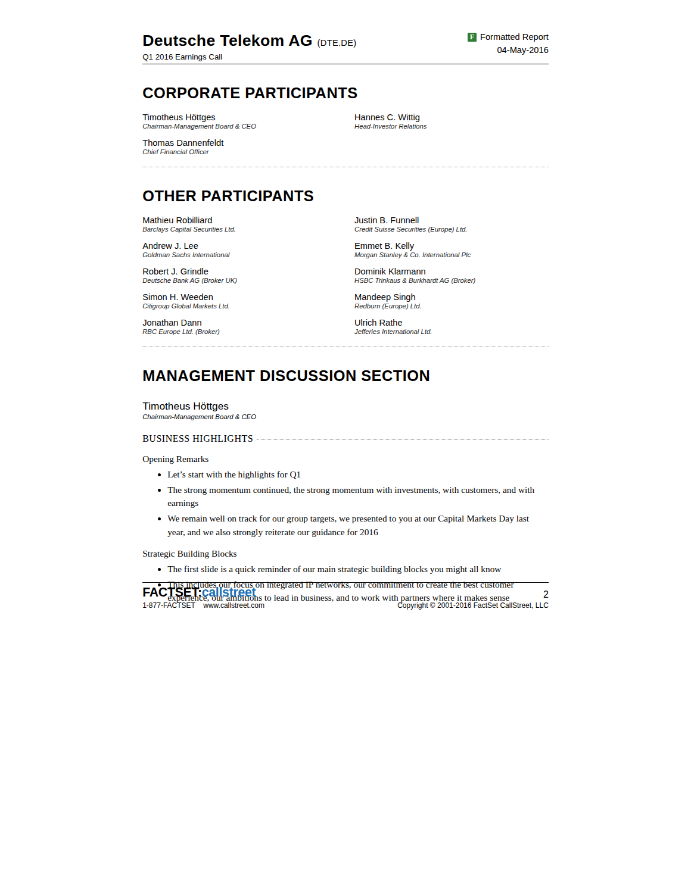Deutsche Telekom AG (DTE.DE)
Q1 2016 Earnings Call
FFormatted Report
04-May-2016
CORPORATE PARTICIPANTS
Timotheus Höttges
Chairman-Management Board & CEO
Hannes C. Wittig
Head-Investor Relations
Thomas Dannenfeldt
Chief Financial Officer
OTHER PARTICIPANTS
Mathieu Robilliard
Barclays Capital Securities Ltd.
Justin B. Funnell
Credit Suisse Securities (Europe) Ltd.
Andrew J. Lee
Goldman Sachs International
Emmet B. Kelly
Morgan Stanley & Co. International Plc
Robert J. Grindle
Deutsche Bank AG (Broker UK)
Dominik Klarmann
HSBC Trinkaus & Burkhardt AG (Broker)
Simon H. Weeden
Citigroup Global Markets Ltd.
Mandeep Singh
Redburn (Europe) Ltd.
Jonathan Dann
RBC Europe Ltd. (Broker)
Ulrich Rathe
Jefferies International Ltd.
MANAGEMENT DISCUSSION SECTION
Timotheus Höttges
Chairman-Management Board & CEO
BUSINESS HIGHLIGHTS
Opening Remarks
Let’s start with the highlights for Q1
The strong momentum continued, the strong momentum with investments, with customers, and with earnings
We remain well on track for our group targets, we presented to you at our Capital Markets Day last year, and we also strongly reiterate our guidance for 2016
Strategic Building Blocks
The first slide is a quick reminder of our main strategic building blocks you might all know
This includes our focus on integrated IP networks, our commitment to create the best customer experience, our ambitions to lead in business, and to work with partners where it makes sense
FACTSET: callstreet
1-877-FACTSET www.callstreet.com
2
Copyright © 2001-2016 FactSet CallStreet, LLC